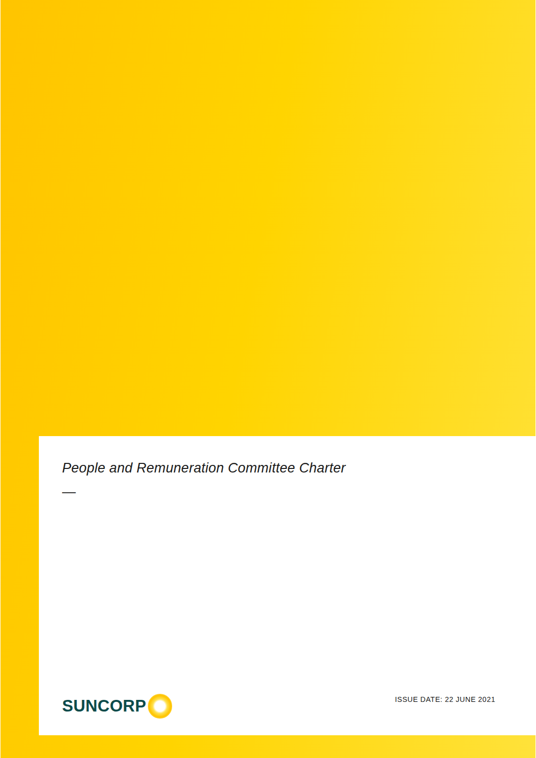People and Remuneration Committee Charter—
SUNCORP
Issue date: 22 June 2021